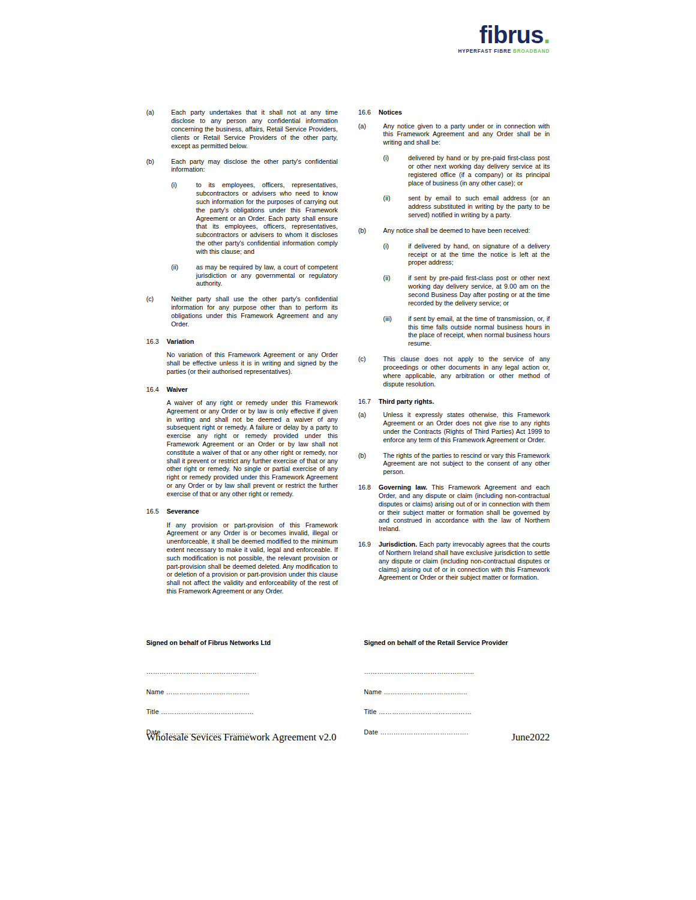fibrus.
HYPERFAST FIBRE BROADBAND
(a)
Each party undertakes that it shall not at any time disclose to any person any confidential information concerning the business, affairs, Retail Service Providers, clients or Retail Service Providers of the other party, except as permitted below.
(b)
Each party may disclose the other party's confidential information:
(i)
to its employees, officers, representatives, subcontractors or advisers who need to know such information for the purposes of carrying out the party's obligations under this Framework Agreement or an Order. Each party shall ensure that its employees, officers, representatives, subcontractors or advisers to whom it discloses the other party's confidential information comply with this clause; and
(ii)
as may be required by law, a court of competent jurisdiction or any governmental or regulatory authority.
(c)
Neither party shall use the other party's confidential information for any purpose other than to perform its obligations under this Framework Agreement and any Order.
16.3
Variation
No variation of this Framework Agreement or any Order shall be effective unless it is in writing and signed by the parties (or their authorised representatives).
16.4
Waiver
A waiver of any right or remedy under this Framework Agreement or any Order or by law is only effective if given in writing and shall not be deemed a waiver of any subsequent right or remedy. A failure or delay by a party to exercise any right or remedy provided under this Framework Agreement or an Order or by law shall not constitute a waiver of that or any other right or remedy, nor shall it prevent or restrict any further exercise of that or any other right or remedy. No single or partial exercise of any right or remedy provided under this Framework Agreement or any Order or by law shall prevent or restrict the further exercise of that or any other right or remedy.
16.5
Severance
If any provision or part-provision of this Framework Agreement or any Order is or becomes invalid, illegal or unenforceable, it shall be deemed modified to the minimum extent necessary to make it valid, legal and enforceable. If such modification is not possible, the relevant provision or part-provision shall be deemed deleted. Any modification to or deletion of a provision or part-provision under this clause shall not affect the validity and enforceability of the rest of this Framework Agreement or any Order.
16.6
Notices
(a)
Any notice given to a party under or in connection with this Framework Agreement and any Order shall be in writing and shall be:
(i)
delivered by hand or by pre-paid first-class post or other next working day delivery service at its registered office (if a company) or its principal place of business (in any other case); or
(ii)
sent by email to such email address (or an address substituted in writing by the party to be served) notified in writing by a party.
(b)
Any notice shall be deemed to have been received:
(i)
if delivered by hand, on signature of a delivery receipt or at the time the notice is left at the proper address;
(ii)
if sent by pre-paid first-class post or other next working day delivery service, at 9.00 am on the second Business Day after posting or at the time recorded by the delivery service; or
(iii)
if sent by email, at the time of transmission, or, if this time falls outside normal business hours in the place of receipt, when normal business hours resume.
(c)
This clause does not apply to the service of any proceedings or other documents in any legal action or, where applicable, any arbitration or other method of dispute resolution.
16.7
Third party rights.
(a)
Unless it expressly states otherwise, this Framework Agreement or an Order does not give rise to any rights under the Contracts (Rights of Third Parties) Act 1999 to enforce any term of this Framework Agreement or Order.
(b)
The rights of the parties to rescind or vary this Framework Agreement are not subject to the consent of any other person.
16.8
Governing law. This Framework Agreement and each Order, and any dispute or claim (including non-contractual disputes or claims) arising out of or in connection with them or their subject matter or formation shall be governed by and construed in accordance with the law of Northern Ireland.
16.9
Jurisdiction. Each party irrevocably agrees that the courts of Northern Ireland shall have exclusive jurisdiction to settle any dispute or claim (including non-contractual disputes or claims) arising out of or in connection with this Framework Agreement or Order or their subject matter or formation.
Signed on behalf of Fibrus Networks Ltd
…………………………………………..
Name ………………………………..
Title ……………………………………
Date ………………………………….
Signed on behalf of the Retail Service Provider
…………………………………………..
Name ………………………………..
Title ……………………………………
Date ………………………………….
Wholesale Sevices Framework Agreement v2.0
June2022